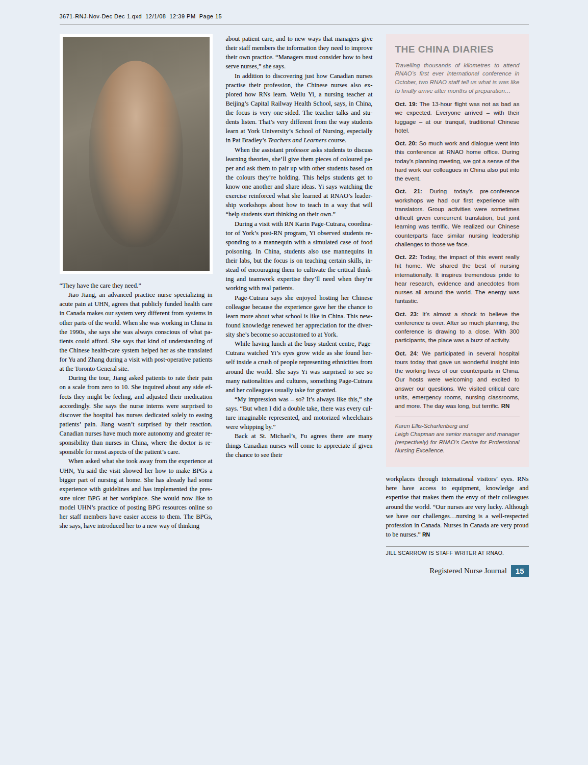3671-RNJ-Nov-Dec Dec 1.qxd 12/1/08 12:39 PM Page 15
“They have the care they need.”
Jiao Jiang, an advanced practice nurse specializing in acute pain at UHN, agrees that publicly funded health care in Canada makes our system very different from systems in other parts of the world. When she was working in China in the 1990s, she says she was always conscious of what patients could afford. She says that kind of understanding of the Chinese health-care system helped her as she translated for Yu and Zhang during a visit with post-operative patients at the Toronto General site.
During the tour, Jiang asked patients to rate their pain on a scale from zero to 10. She inquired about any side effects they might be feeling, and adjusted their medication accordingly. She says the nurse interns were surprised to discover the hospital has nurses dedicated solely to easing patients’ pain. Jiang wasn’t surprised by their reaction. Canadian nurses have much more autonomy and greater responsibility than nurses in China, where the doctor is responsible for most aspects of the patient’s care.
When asked what she took away from the experience at UHN, Yu said the visit showed her how to make BPGs a bigger part of nursing at home. She has already had some experience with guidelines and has implemented the pressure ulcer BPG at her workplace. She would now like to model UHN’s practice of posting BPG resources online so her staff members have easier access to them. The BPGs, she says, have introduced her to a new way of thinking
about patient care, and to new ways that managers give their staff members the information they need to improve their own practice. “Managers must consider how to best serve nurses,” she says.
In addition to discovering just how Canadian nurses practise their profession, the Chinese nurses also explored how RNs learn. Weilu Yi, a nursing teacher at Beijing’s Capital Railway Health School, says, in China, the focus is very one-sided. The teacher talks and students listen. That’s very different from the way students learn at York University’s School of Nursing, especially in Pat Bradley’s Teachers and Learners course.
When the assistant professor asks students to discuss learning theories, she’ll give them pieces of coloured paper and ask them to pair up with other students based on the colours they’re holding. This helps students get to know one another and share ideas. Yi says watching the exercise reinforced what she learned at RNAO’s leadership workshops about how to teach in a way that will “help students start thinking on their own.”
During a visit with RN Karin Page-Cutrara, coordinator of York’s post-RN program, Yi observed students responding to a mannequin with a simulated case of food poisoning. In China, students also use mannequins in their labs, but the focus is on teaching certain skills, instead of encouraging them to cultivate the critical thinking and teamwork expertise they’ll need when they’re working with real patients.
Page-Cutrara says she enjoyed hosting her Chinese colleague because the experience gave her the chance to learn more about what school is like in China. This new-found knowledge renewed her appreciation for the diversity she’s become so accustomed to at York.
While having lunch at the busy student centre, Page-Cutrara watched Yi’s eyes grow wide as she found herself inside a crush of people representing ethnicities from around the world. She says Yi was surprised to see so many nationalities and cultures, something Page-Cutrara and her colleagues usually take for granted.
“My impression was – so? It’s always like this,” she says. “But when I did a double take, there was every culture imaginable represented, and motorized wheelchairs were whipping by.”
Back at St. Michael’s, Fu agrees there are many things Canadian nurses will come to appreciate if given the chance to see their
THE CHINA DIARIES
Travelling thousands of kilometres to attend RNAO’s first ever international conference in October, two RNAO staff tell us what is was like to finally arrive after months of preparation…
Oct. 19: The 13-hour flight was not as bad as we expected. Everyone arrived – with their luggage – at our tranquil, traditional Chinese hotel.
Oct. 20: So much work and dialogue went into this conference at RNAO home office. During today’s planning meeting, we got a sense of the hard work our colleagues in China also put into the event.
Oct. 21: During today’s pre-conference workshops we had our first experience with translators. Group activities were sometimes difficult given concurrent translation, but joint learning was terrific. We realized our Chinese counterparts face similar nursing leadership challenges to those we face.
Oct. 22: Today, the impact of this event really hit home. We shared the best of nursing internationally. It inspires tremendous pride to hear research, evidence and anecdotes from nurses all around the world. The energy was fantastic.
Oct. 23: It’s almost a shock to believe the conference is over. After so much planning, the conference is drawing to a close. With 300 participants, the place was a buzz of activity.
Oct. 24: We participated in several hospital tours today that gave us wonderful insight into the working lives of our counterparts in China. Our hosts were welcoming and excited to answer our questions. We visited critical care units, emergency rooms, nursing classrooms, and more. The day was long, but terrific. RN
Karen Ellis-Scharfenberg and
Leigh Chapman are senior manager and manager (respectively) for RNAO’s Centre for Professional Nursing Excellence.
workplaces through international visitors’ eyes. RNs here have access to equipment, knowledge and expertise that makes them the envy of their colleagues around the world. “Our nurses are very lucky. Although we have our challenges…nursing is a well-respected profession in Canada. Nurses in Canada are very proud to be nurses.” RN
JILL SCARROW IS STAFF WRITER AT RNAO.
Registered Nurse Journal 15